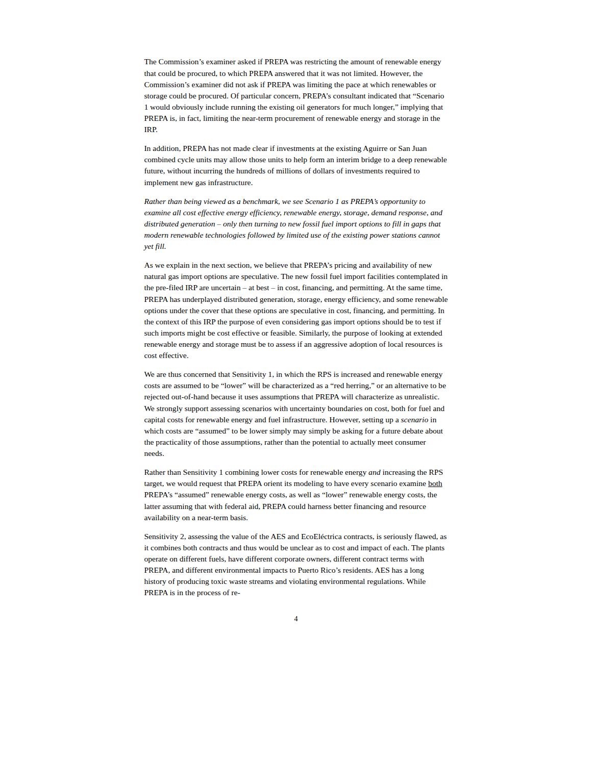The Commission’s examiner asked if PREPA was restricting the amount of renewable energy that could be procured, to which PREPA answered that it was not limited. However, the Commission’s examiner did not ask if PREPA was limiting the pace at which renewables or storage could be procured. Of particular concern, PREPA’s consultant indicated that “Scenario 1 would obviously include running the existing oil generators for much longer,” implying that PREPA is, in fact, limiting the near-term procurement of renewable energy and storage in the IRP.
In addition, PREPA has not made clear if investments at the existing Aguirre or San Juan combined cycle units may allow those units to help form an interim bridge to a deep renewable future, without incurring the hundreds of millions of dollars of investments required to implement new gas infrastructure.
Rather than being viewed as a benchmark, we see Scenario 1 as PREPA’s opportunity to examine all cost effective energy efficiency, renewable energy, storage, demand response, and distributed generation – only then turning to new fossil fuel import options to fill in gaps that modern renewable technologies followed by limited use of the existing power stations cannot yet fill.
As we explain in the next section, we believe that PREPA’s pricing and availability of new natural gas import options are speculative. The new fossil fuel import facilities contemplated in the pre-filed IRP are uncertain – at best – in cost, financing, and permitting. At the same time, PREPA has underplayed distributed generation, storage, energy efficiency, and some renewable options under the cover that these options are speculative in cost, financing, and permitting. In the context of this IRP the purpose of even considering gas import options should be to test if such imports might be cost effective or feasible. Similarly, the purpose of looking at extended renewable energy and storage must be to assess if an aggressive adoption of local resources is cost effective.
We are thus concerned that Sensitivity 1, in which the RPS is increased and renewable energy costs are assumed to be “lower” will be characterized as a “red herring,” or an alternative to be rejected out-of-hand because it uses assumptions that PREPA will characterize as unrealistic. We strongly support assessing scenarios with uncertainty boundaries on cost, both for fuel and capital costs for renewable energy and fuel infrastructure. However, setting up a scenario in which costs are “assumed” to be lower simply may simply be asking for a future debate about the practicality of those assumptions, rather than the potential to actually meet consumer needs.
Rather than Sensitivity 1 combining lower costs for renewable energy and increasing the RPS target, we would request that PREPA orient its modeling to have every scenario examine both PREPA’s “assumed” renewable energy costs, as well as “lower” renewable energy costs, the latter assuming that with federal aid, PREPA could harness better financing and resource availability on a near-term basis.
Sensitivity 2, assessing the value of the AES and EcoEléctrica contracts, is seriously flawed, as it combines both contracts and thus would be unclear as to cost and impact of each. The plants operate on different fuels, have different corporate owners, different contract terms with PREPA, and different environmental impacts to Puerto Rico’s residents. AES has a long history of producing toxic waste streams and violating environmental regulations. While PREPA is in the process of re-
4